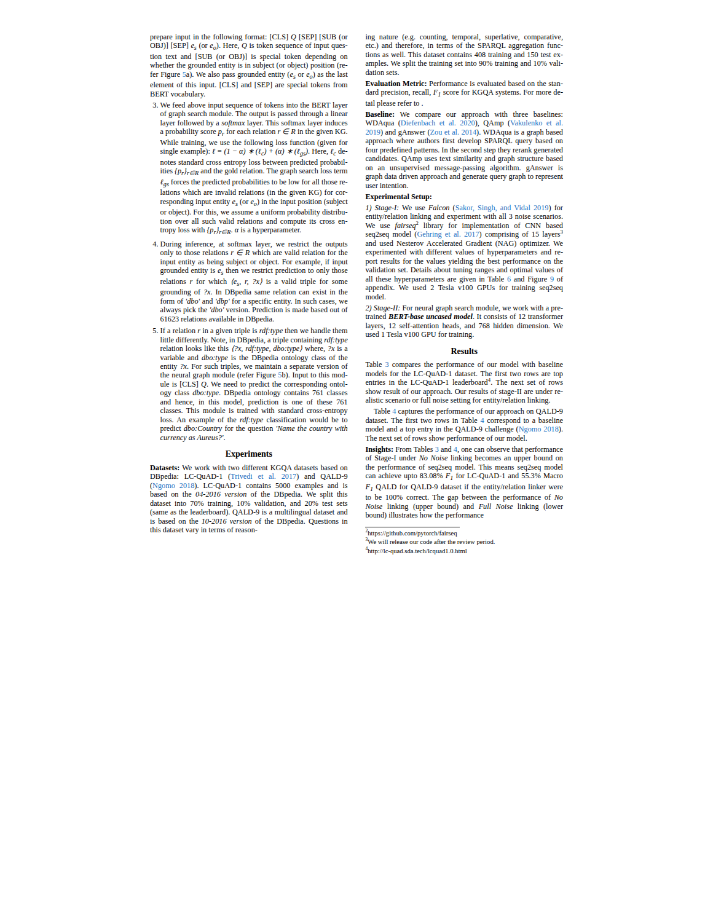prepare input in the following format: [CLS] Q [SEP] [SUB (or OBJ)] [SEP] es (or eo). Here, Q is token sequence of input question text and [SUB (or OBJ)] is special token depending on whether the grounded entity is in subject (or object) position (refer Figure 5a). We also pass grounded entity (es or eo) as the last element of this input. [CLS] and [SEP] are special tokens from BERT vocabulary.
We feed above input sequence of tokens into the BERT layer of graph search module. The output is passed through a linear layer followed by a softmax layer. This softmax layer induces a probability score pr for each relation r ∈ R in the given KG. While training, we use the following loss function (given for single example): ℓ = (1 − α) ∗ (ℓc) + (α) ∗ (ℓgs). Here, ℓc denotes standard cross entropy loss between predicted probabilities {pr}r∈R and the gold relation. The graph search loss term ℓgs forces the predicted probabilities to be low for all those relations which are invalid relations (in the given KG) for corresponding input entity es (or eo) in the input position (subject or object). For this, we assume a uniform probability distribution over all such valid relations and compute its cross entropy loss with {pr}r∈R. α is a hyperparameter.
During inference, at softmax layer, we restrict the outputs only to those relations r ∈ R which are valid relation for the input entity as being subject or object. For example, if input grounded entity is es then we restrict prediction to only those relations r for which ⟨es, r, ?x⟩ is a valid triple for some grounding of ?x. In DBpedia same relation can exist in the form of 'dbo' and 'dbp' for a specific entity. In such cases, we always pick the 'dbo' version. Prediction is made based out of 61623 relations available in DBpedia.
If a relation r in a given triple is rdf:type then we handle them little differently. Note, in DBpedia, a triple containing rdf:type relation looks like this ⟨?x, rdf:type, dbo:type⟩ where, ?x is a variable and dbo:type is the DBpedia ontology class of the entity ?x. For such triples, we maintain a separate version of the neural graph module (refer Figure 5b). Input to this module is [CLS] Q. We need to predict the corresponding ontology class dbo:type. DBpedia ontology contains 761 classes and hence, in this model, prediction is one of these 761 classes. This module is trained with standard cross-entropy loss. An example of the rdf:type classification would be to predict dbo:Country for the question 'Name the country with currency as Aureus?'.
Experiments
Datasets: We work with two different KGQA datasets based on DBpedia: LC-QuAD-1 (Trivedi et al. 2017) and QALD-9 (Ngomo 2018). LC-QuAD-1 contains 5000 examples and is based on the 04-2016 version of the DBpedia. We split this dataset into 70% training, 10% validation, and 20% test sets (same as the leaderboard). QALD-9 is a multilingual dataset and is based on the 10-2016 version of the DBpedia. Questions in this dataset vary in terms of reason-
ing nature (e.g. counting, temporal, superlative, comparative, etc.) and therefore, in terms of the SPARQL aggregation functions as well. This dataset contains 408 training and 150 test examples. We split the training set into 90% training and 10% validation sets.
Evaluation Metric: Performance is evaluated based on the standard precision, recall, F1 score for KGQA systems. For more detail please refer to .
Baseline: We compare our approach with three baselines: WDAqua (Diefenbach et al. 2020), QAmp (Vakulenko et al. 2019) and gAnswer (Zou et al. 2014). WDAqua is a graph based approach where authors first develop SPARQL query based on four predefined patterns. In the second step they rerank generated candidates. QAmp uses text similarity and graph structure based on an unsupervised message-passing algorithm. gAnswer is graph data driven approach and generate query graph to represent user intention.
Experimental Setup:
1) Stage-I: We use Falcon (Sakor, Singh, and Vidal 2019) for entity/relation linking and experiment with all 3 noise scenarios. We use fairseq2 library for implementation of CNN based seq2seq model (Gehring et al. 2017) comprising of 15 layers3 and used Nesterov Accelerated Gradient (NAG) optimizer. We experimented with different values of hyperparameters and report results for the values yielding the best performance on the validation set. Details about tuning ranges and optimal values of all these hyperparameters are given in Table 6 and Figure 9 of appendix. We used 2 Tesla v100 GPUs for training seq2seq model.
2) Stage-II: For neural graph search module, we work with a pre-trained BERT-base uncased model. It consists of 12 transformer layers, 12 self-attention heads, and 768 hidden dimension. We used 1 Tesla v100 GPU for training.
Results
Table 3 compares the performance of our model with baseline models for the LC-QuAD-1 dataset. The first two rows are top entries in the LC-QuAD-1 leaderboard4. The next set of rows show result of our approach. Our results of stage-II are under realistic scenario or full noise setting for entity/relation linking.
Table 4 captures the performance of our approach on QALD-9 dataset. The first two rows in Table 4 correspond to a baseline model and a top entry in the QALD-9 challenge (Ngomo 2018). The next set of rows show performance of our model.
Insights: From Tables 3 and 4, one can observe that performance of Stage-I under No Noise linking becomes an upper bound on the performance of seq2seq model. This means seq2seq model can achieve upto 83.08% F1 for LC-QuAD-1 and 55.3% Macro F1 QALD for QALD-9 dataset if the entity/relation linker were to be 100% correct. The gap between the performance of No Noise linking (upper bound) and Full Noise linking (lower bound) illustrates how the performance
2https://github.com/pytorch/fairseq
3We will release our code after the review period.
4http://lc-quad.sda.tech/lcquad1.0.html